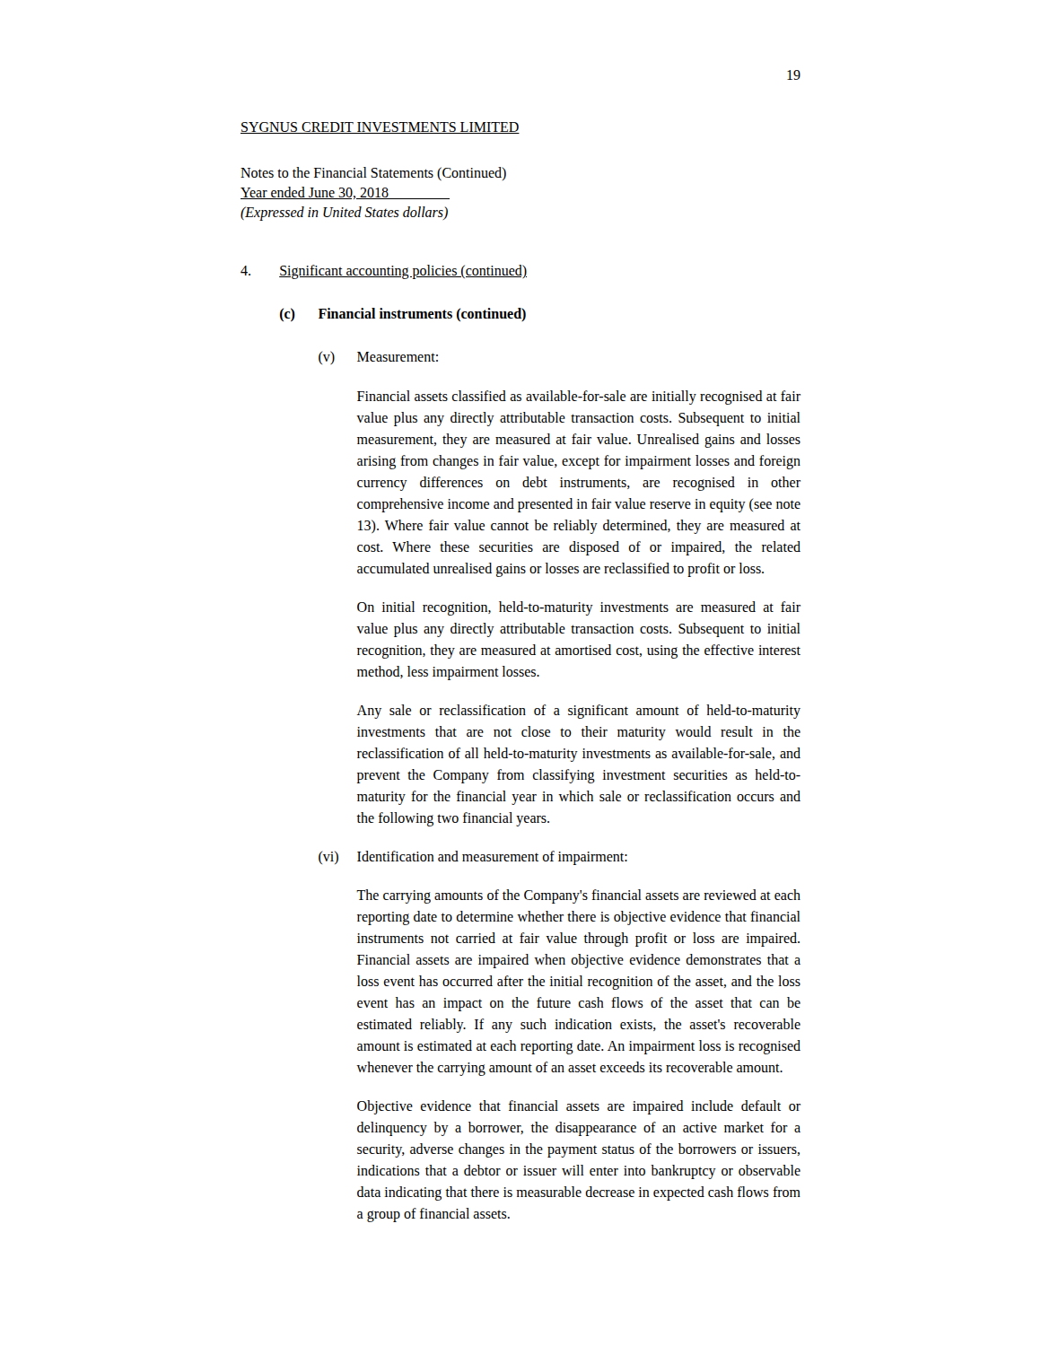19
SYGNUS CREDIT INVESTMENTS LIMITED
Notes to the Financial Statements (Continued)
Year ended June 30, 2018
(Expressed in United States dollars)
4.
Significant accounting policies (continued)
(c)
Financial instruments (continued)
(v)
Measurement:
Financial assets classified as available-for-sale are initially recognised at fair value plus any directly attributable transaction costs. Subsequent to initial measurement, they are measured at fair value. Unrealised gains and losses arising from changes in fair value, except for impairment losses and foreign currency differences on debt instruments, are recognised in other comprehensive income and presented in fair value reserve in equity (see note 13). Where fair value cannot be reliably determined, they are measured at cost. Where these securities are disposed of or impaired, the related accumulated unrealised gains or losses are reclassified to profit or loss.
On initial recognition, held-to-maturity investments are measured at fair value plus any directly attributable transaction costs. Subsequent to initial recognition, they are measured at amortised cost, using the effective interest method, less impairment losses.
Any sale or reclassification of a significant amount of held-to-maturity investments that are not close to their maturity would result in the reclassification of all held-to-maturity investments as available-for-sale, and prevent the Company from classifying investment securities as held-to-maturity for the financial year in which sale or reclassification occurs and the following two financial years.
(vi)
Identification and measurement of impairment:
The carrying amounts of the Company's financial assets are reviewed at each reporting date to determine whether there is objective evidence that financial instruments not carried at fair value through profit or loss are impaired. Financial assets are impaired when objective evidence demonstrates that a loss event has occurred after the initial recognition of the asset, and the loss event has an impact on the future cash flows of the asset that can be estimated reliably. If any such indication exists, the asset's recoverable amount is estimated at each reporting date. An impairment loss is recognised whenever the carrying amount of an asset exceeds its recoverable amount.
Objective evidence that financial assets are impaired include default or delinquency by a borrower, the disappearance of an active market for a security, adverse changes in the payment status of the borrowers or issuers, indications that a debtor or issuer will enter into bankruptcy or observable data indicating that there is measurable decrease in expected cash flows from a group of financial assets.